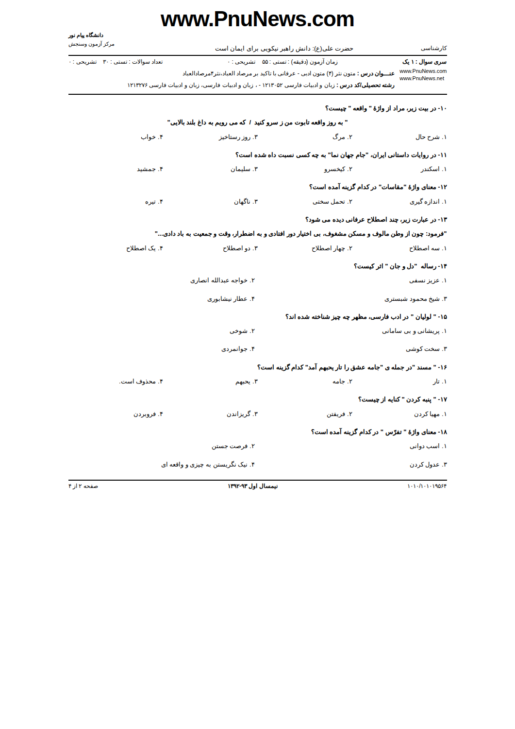www.PnuNews.com
کارشناسی
حضرت علی(ع): دانش راهبر نیکویی برای ایمان است
دانشگاه پیام نور
مرکز آزمون وسنجش
سری سوال : ۱ یک
زمان آزمون (دقیقه) : تستی : ۵۵ تشریحی : ۰
تعداد سوالات : تستی : ۳۰ تشریحی : ۰
www.PnuNews.com
www.PnuNews.net
عنـــوان درس : متون نثر (۴) متون ادبی - عرفانی با تاکید بر مرصاد العباد،نثر۴مرصادالعباد
رشته تحصیلی/کد درس : زبان و ادبیات فارسی ۱۲۱۳۰۵۲ - ، زبان و ادبیات فارسی، زبان و ادبیات فارسی ۱۲۱۳۲۷۶
۱۰- در بیت زیر، مراد از واژۀ " واقعه " چیست؟
" به روز واقعه تابوت من ز سرو کنید / که می رویم به داغ بلند بالایی"
۱. شرح حال
۲. مرگ
۳. روز رستاخیز
۴. خواب
۱۱- در روایات داستانی ایران، "جام جهان نما" به چه کسی نسبت داه شده است؟
۱. اسکندر
۲. کیخسرو
۳. سلیمان
۴. جمشید
۱۲- معنای واژۀ "مقاسات" در کدام گزینه آمده است؟
۱. اندازه گیری
۲. تحمل سختی
۳. ناگهان
۴. تیره
۱۳- در عبارت زیر، چند اصطلاح عرفانی دیده می شود؟
"فرمود: چون از وطن مالوف و مسکن مشغوف، بی اختیار دور افتادی و به اضطرار، وقت و جمعیت به باد دادی..."
۱. سه اصطلاح
۲. چهار اصطلاح
۳. دو اصطلاح
۴. یک اصطلاح
۱۴- رساله "دل و جان " اثر کیست؟
۱. عزیز نسفی
۲. خواجه عبدالله انصاری
۳. شیخ محمود شبستری
۴. عطار نیشابوری
۱۵- " لولیان " در ادب فارسی، مظهر چه چیز شناخته شده اند؟
۱. پریشانی و بی سامانی
۲. شوخی
۳. سخت کوشی
۴. جوانمردی
۱۶- " مسند "در جمله ی "جامه عشق را تار یحبهم آمد" کدام گزینه است؟
۱. تار
۲. جامه
۳. یحبهم
۴. محذوف است.
۱۷- " پنبه کردن " کنایه از چیست؟
۱. مهیا کردن
۲. فریفتن
۳. گریزاندن
۴. فروبردن
۱۸- معنای واژۀ " تفرّس " در کدام گزینه آمده است؟
۱. اسب دوانی
۲. فرصت جستن
۳. عدول کردن
۴. نیک نگریستن به چیزی و واقعه ای
۱۰۱۰/۱۰۱۰۱۹۵۶۴
نیمسال اول ۹۳-۱۳۹۲
صفحه ۲ از ۴